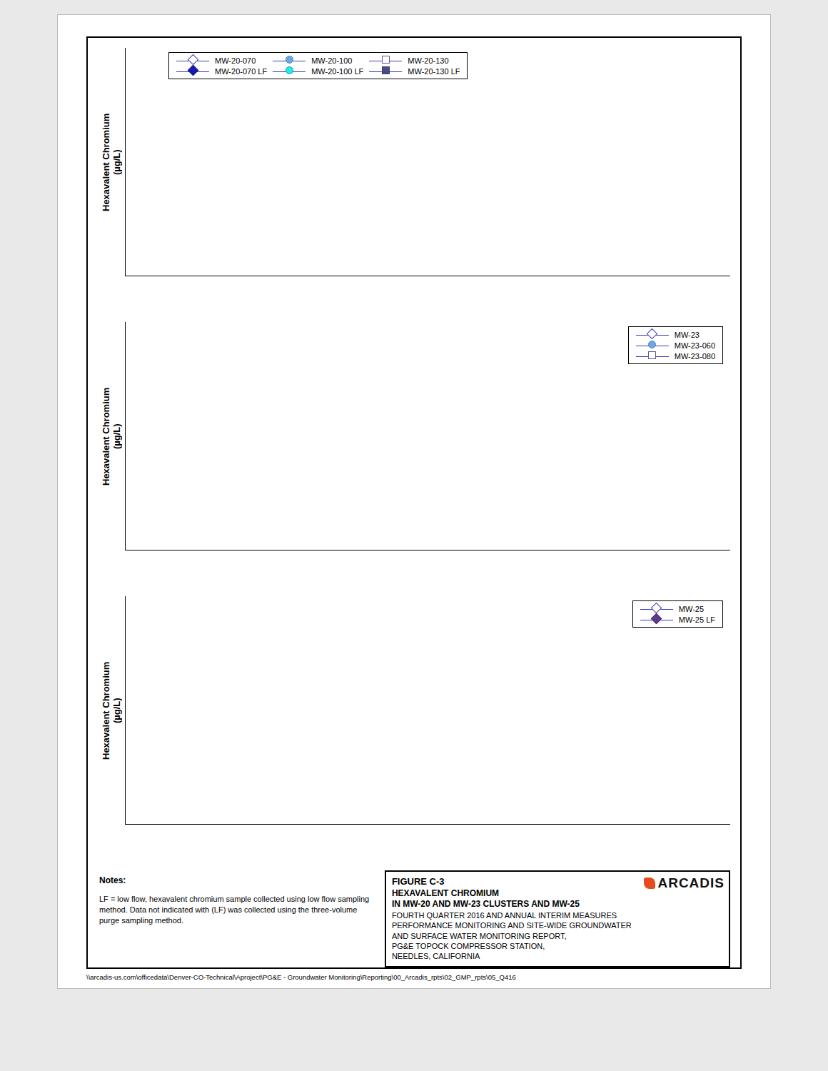Hexavalent Chromium
(µg/L)
| | MW-20-070 | | MW-20-100 | | MW-20-130 |
| | MW-20-070 LF | | MW-20-100 LF | | MW-20-130 LF |
Hexavalent Chromium
(µg/L)
| | MW-23 |
| | MW-23-060 |
| | MW-23-080 |
Hexavalent Chromium
(µg/L)
| | MW-25 |
| | MW-25 LF |
Notes:
LF = low flow, hexavalent chromium sample collected using low flow sampling method. Data not indicated with (LF) was collected using the three-volume purge sampling method.
ARCADIS
FIGURE C-3
HEXAVALENT CHROMIUM
IN MW-20 AND MW-23 CLUSTERS AND MW-25
FOURTH QUARTER 2016 AND ANNUAL INTERIM MEASURES
PERFORMANCE MONITORING AND SITE-WIDE GROUNDWATER
AND SURFACE WATER MONITORING REPORT,
PG&E TOPOCK COMPRESSOR STATION,
NEEDLES, CALIFORNIA
\\arcadis-us.com\officedata\Denver-CO-Technical\Aproject\PG&E - Groundwater Monitoring\Reporting\00_Arcadis_rpts\02_GMP_rpts\05_Q416